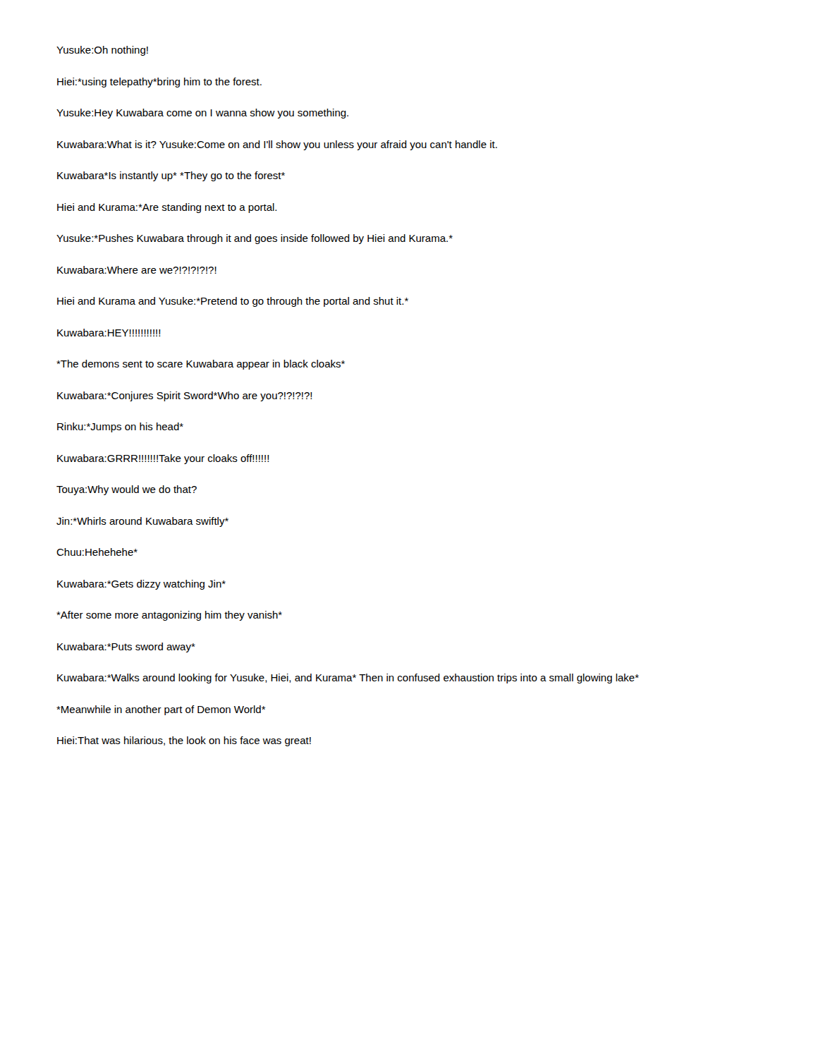Yusuke:Oh nothing!
Hiei:*using telepathy*bring him to the forest.
Yusuke:Hey Kuwabara come on I wanna show you something.
Kuwabara:What is it? Yusuke:Come on and I'll show you unless your afraid you can't handle it.
Kuwabara*Is instantly up* *They go to the forest*
Hiei and Kurama:*Are standing next to a portal.
Yusuke:*Pushes Kuwabara through it and goes inside followed by Hiei and Kurama.*
Kuwabara:Where are we?!?!?!?!?!
Hiei and Kurama and Yusuke:*Pretend to go through the portal and shut it.*
Kuwabara:HEY!!!!!!!!!!!
*The demons sent to scare Kuwabara appear in black cloaks*
Kuwabara:*Conjures Spirit Sword*Who are you?!?!?!?!
Rinku:*Jumps on his head*
Kuwabara:GRRR!!!!!!!Take your cloaks off!!!!!!
Touya:Why would we do that?
Jin:*Whirls around Kuwabara swiftly*
Chuu:Hehehehe*
Kuwabara:*Gets dizzy watching Jin*
*After some more antagonizing him they vanish*
Kuwabara:*Puts sword away*
Kuwabara:*Walks around looking for Yusuke, Hiei, and Kurama* Then in confused exhaustion trips into a small glowing lake*
*Meanwhile in another part of Demon World*
Hiei:That was hilarious, the look on his face was great!